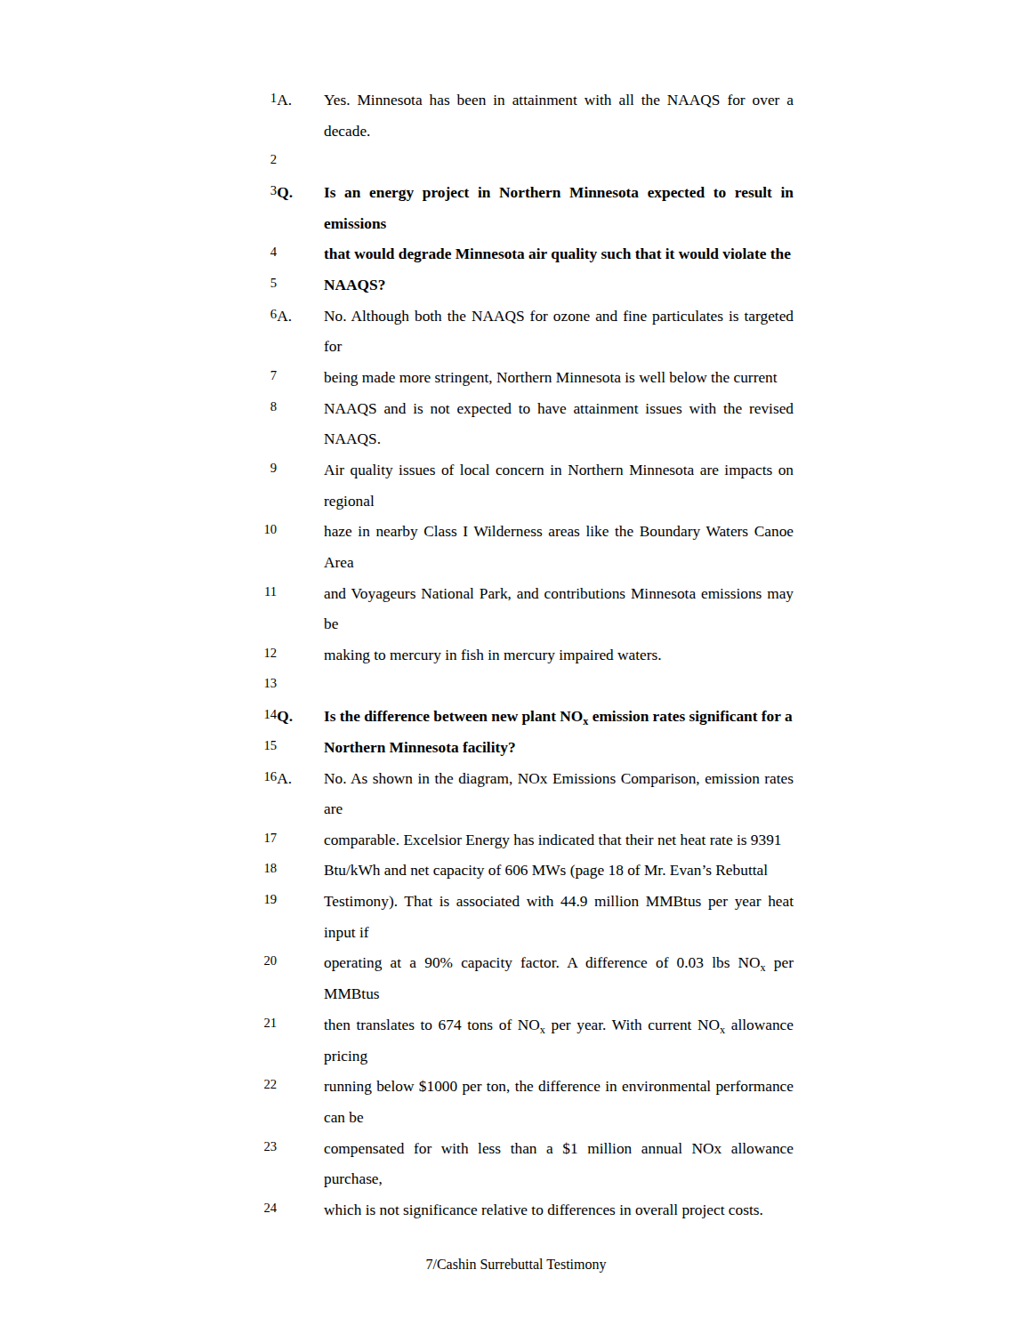| 1 | A. | Yes. Minnesota has been in attainment with all the NAAQS for over a decade. |
| 2 | | |
| 3 | Q. | Is an energy project in Northern Minnesota expected to result in emissions |
| 4 | | that would degrade Minnesota air quality such that it would violate the |
| 5 | | NAAQS? |
| 6 | A. | No. Although both the NAAQS for ozone and fine particulates is targeted for |
| 7 | | being made more stringent, Northern Minnesota is well below the current |
| 8 | | NAAQS and is not expected to have attainment issues with the revised NAAQS. |
| 9 | | Air quality issues of local concern in Northern Minnesota are impacts on regional |
| 10 | | haze in nearby Class I Wilderness areas like the Boundary Waters Canoe Area |
| 11 | | and Voyageurs National Park, and contributions Minnesota emissions may be |
| 12 | | making to mercury in fish in mercury impaired waters. |
| 13 | | |
| 14 | Q. | Is the difference between new plant NO x emission rates significant for a |
| 15 | | Northern Minnesota facility? |
| 16 | A. | No. As shown in the diagram, NOx Emissions Comparison, emission rates are |
| 17 | | comparable. Excelsior Energy has indicated that their net heat rate is 9391 |
| 18 | | Btu/kWh and net capacity of 606 MWs (page 18 of Mr. Evan’s Rebuttal |
| 19 | | Testimony). That is associated with 44.9 million MMBtus per year heat input if |
| 20 | | operating at a 90% capacity factor. A difference of 0.03 lbs NO x per MMBtus |
| 21 | | then translates to 674 tons of NO x per year. With current NO x allowance pricing |
| 22 | | running below $1000 per ton, the difference in environmental performance can be |
| 23 | | compensated for with less than a $1 million annual NOx allowance purchase, |
| 24 | | which is not significance relative to differences in overall project costs. |
7/Cashin Surrebuttal Testimony